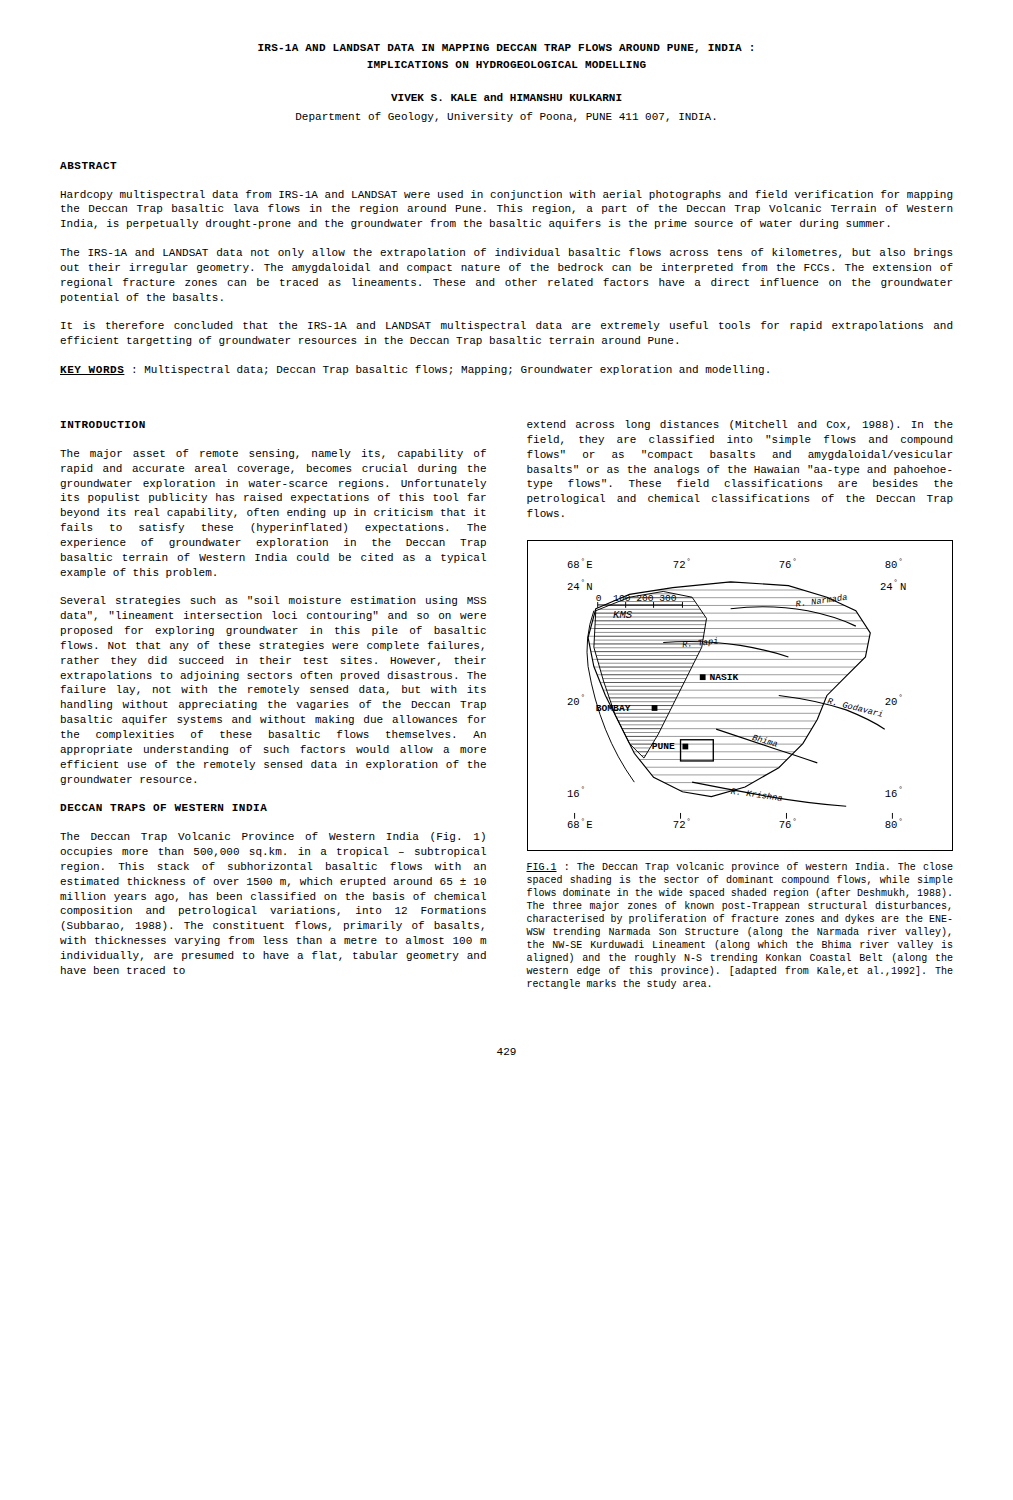IRS-1A AND LANDSAT DATA IN MAPPING DECCAN TRAP FLOWS AROUND PUNE, INDIA :
IMPLICATIONS ON HYDROGEOLOGICAL MODELLING
VIVEK S. KALE and HIMANSHU KULKARNI
Department of Geology, University of Poona, PUNE 411 007, INDIA.
ABSTRACT
Hardcopy multispectral data from IRS-1A and LANDSAT were used in conjunction with aerial photographs and field verification for mapping the Deccan Trap basaltic lava flows in the region around Pune. This region, a part of the Deccan Trap Volcanic Terrain of Western India, is perpetually drought-prone and the groundwater from the basaltic aquifers is the prime source of water during summer.
The IRS-1A and LANDSAT data not only allow the extrapolation of individual basaltic flows across tens of kilometres, but also brings out their irregular geometry. The amygdaloidal and compact nature of the bedrock can be interpreted from the FCCs. The extension of regional fracture zones can be traced as lineaments. These and other related factors have a direct influence on the groundwater potential of the basalts.
It is therefore concluded that the IRS-1A and LANDSAT multispectral data are extremely useful tools for rapid extrapolations and efficient targetting of groundwater resources in the Deccan Trap basaltic terrain around Pune.
KEY WORDS : Multispectral data; Deccan Trap basaltic flows; Mapping; Groundwater exploration and modelling.
INTRODUCTION
The major asset of remote sensing, namely its, capability of rapid and accurate areal coverage, becomes crucial during the groundwater exploration in water-scarce regions. Unfortunately its populist publicity has raised expectations of this tool far beyond its real capability, often ending up in criticism that it fails to satisfy these (hyperinflated) expectations. The experience of groundwater exploration in the Deccan Trap basaltic terrain of Western India could be cited as a typical example of this problem.
Several strategies such as "soil moisture estimation using MSS data", "lineament intersection loci contouring" and so on were proposed for exploring groundwater in this pile of basaltic flows. Not that any of these strategies were complete failures, rather they did succeed in their test sites. However, their extrapolations to adjoining sectors often proved disastrous. The failure lay, not with the remotely sensed data, but with its handling without appreciating the vagaries of the Deccan Trap basaltic aquifer systems and without making due allowances for the complexities of these basaltic flows themselves. An appropriate understanding of such factors would allow a more efficient use of the remotely sensed data in exploration of the groundwater resource.
DECCAN TRAPS OF WESTERN INDIA
The Deccan Trap Volcanic Province of Western India (Fig. 1) occupies more than 500,000 sq.km. in a tropical – subtropical region. This stack of subhorizontal basaltic flows with an estimated thickness of over 1500 m, which erupted around 65 ± 10 million years ago, has been classified on the basis of chemical composition and petrological variations, into 12 Formations (Subbarao, 1988). The constituent flows, primarily of basalts, with thicknesses varying from less than a metre to almost 100 m individually, are presumed to have a flat, tabular geometry and have been traced to
extend across long distances (Mitchell and Cox, 1988). In the field, they are classified into "simple flows and compound flows" or as "compact basalts and amygdaloidal/vesicular basalts" or as the analogs of the Hawaian "aa-type and pahoehoe-type flows". These field classifications are besides the petrological and chemical classifications of the Deccan Trap flows.
68 ° E 72 ° 76 ° 80 ° 24 ° N 24 ° N 20 ° 20 ° 16 ° 16 ° 68 ° E 72 ° 76 ° 80 ° 0 100 200 300 KMS R. Narmada R. Tapi R. Godavari Bhima R. Krishna NASIK BOMBAY PUNE
FIG.1 : The Deccan Trap volcanic province of western India. The close spaced shading is the sector of dominant compound flows, while simple flows dominate in the wide spaced shaded region (after Deshmukh, 1988). The three major zones of known post-Trappean structural disturbances, characterised by proliferation of fracture zones and dykes are the ENE-WSW trending Narmada Son Structure (along the Narmada river valley), the NW-SE Kurduwadi Lineament (along which the Bhima river valley is aligned) and the roughly N-S trending Konkan Coastal Belt (along the western edge of this province). [adapted from Kale,et al.,1992]. The rectangle marks the study area.
429